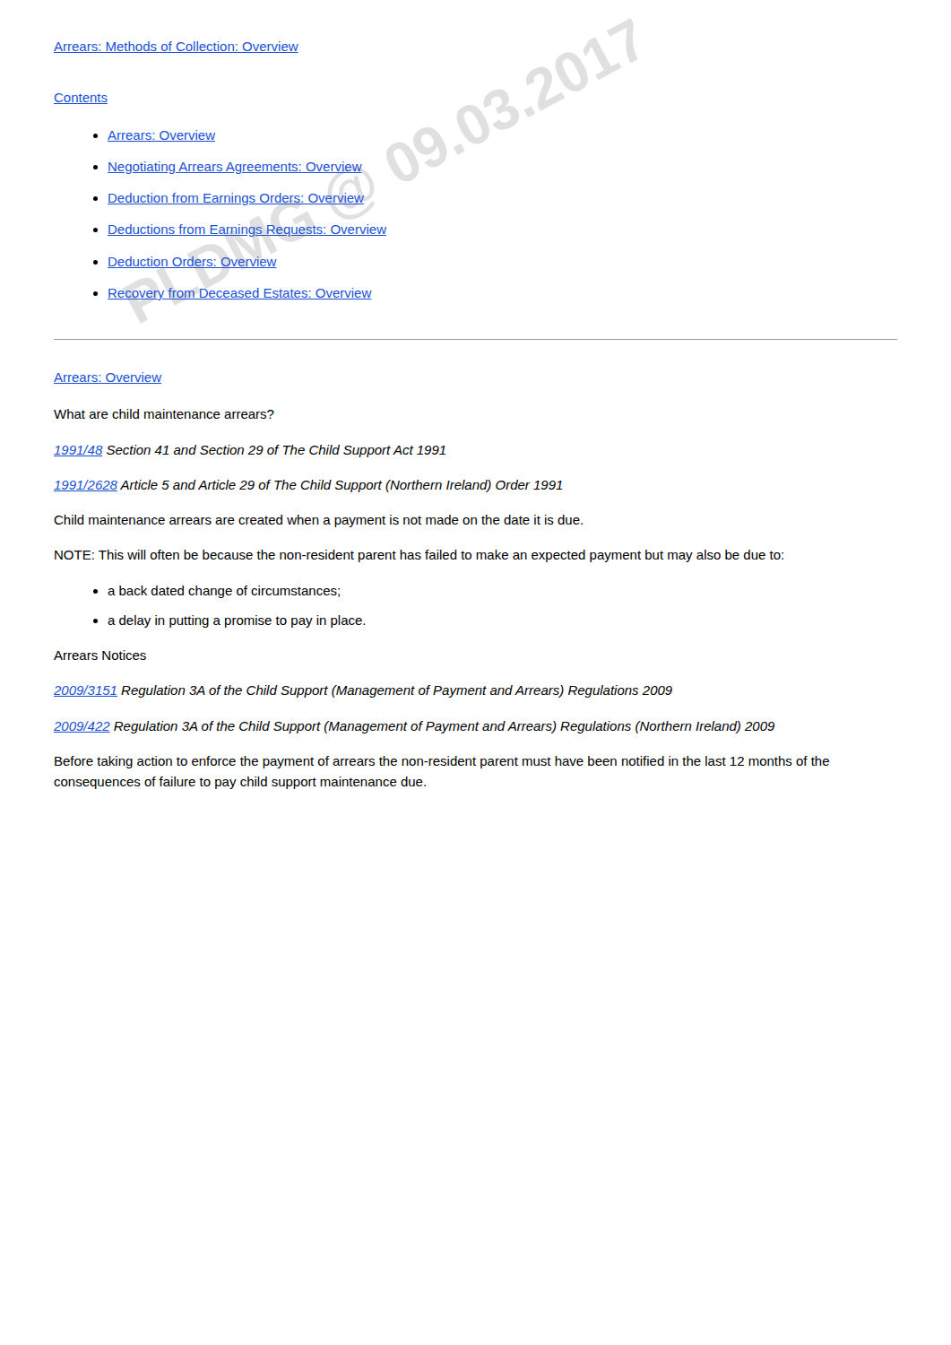PLDMG @ 09.03.2017
Arrears: Methods of Collection: Overview
Contents
Arrears: Overview
Negotiating Arrears Agreements: Overview
Deduction from Earnings Orders: Overview
Deductions from Earnings Requests: Overview
Deduction Orders: Overview
Recovery from Deceased Estates: Overview
Arrears: Overview
What are child maintenance arrears?
1991/48 Section 41 and Section 29 of The Child Support Act 1991
1991/2628 Article 5 and Article 29 of The Child Support (Northern Ireland) Order 1991
Child maintenance arrears are created when a payment is not made on the date it is due.
NOTE: This will often be because the non-resident parent has failed to make an expected payment but may also be due to:
a back dated change of circumstances;
a delay in putting a promise to pay in place.
Arrears Notices
2009/3151 Regulation 3A of the Child Support (Management of Payment and Arrears) Regulations 2009
2009/422 Regulation 3A of the Child Support (Management of Payment and Arrears) Regulations (Northern Ireland) 2009
Before taking action to enforce the payment of arrears the non-resident parent must have been notified in the last 12 months of the consequences of failure to pay child support maintenance due.